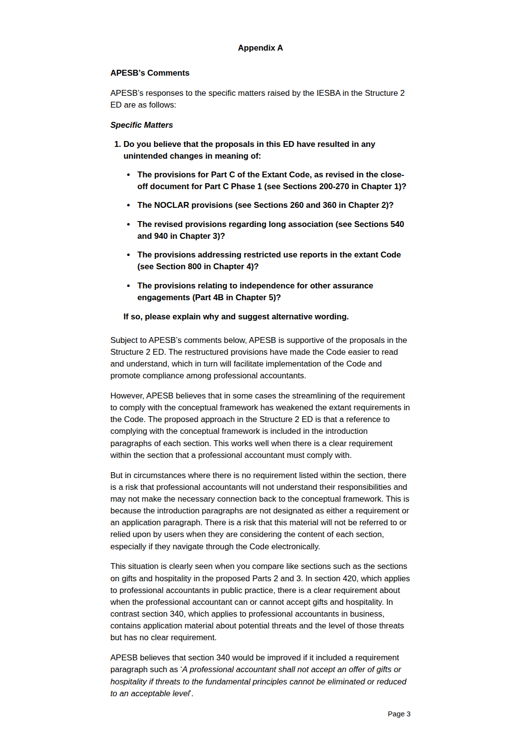Appendix A
APESB’s Comments
APESB’s responses to the specific matters raised by the IESBA in the Structure 2 ED are as follows:
Specific Matters
Do you believe that the proposals in this ED have resulted in any unintended changes in meaning of:
The provisions for Part C of the Extant Code, as revised in the close-off document for Part C Phase 1 (see Sections 200-270 in Chapter 1)?
The NOCLAR provisions (see Sections 260 and 360 in Chapter 2)?
The revised provisions regarding long association (see Sections 540 and 940 in Chapter 3)?
The provisions addressing restricted use reports in the extant Code (see Section 800 in Chapter 4)?
The provisions relating to independence for other assurance engagements (Part 4B in Chapter 5)?
If so, please explain why and suggest alternative wording.
Subject to APESB’s comments below, APESB is supportive of the proposals in the Structure 2 ED. The restructured provisions have made the Code easier to read and understand, which in turn will facilitate implementation of the Code and promote compliance among professional accountants.
However, APESB believes that in some cases the streamlining of the requirement to comply with the conceptual framework has weakened the extant requirements in the Code. The proposed approach in the Structure 2 ED is that a reference to complying with the conceptual framework is included in the introduction paragraphs of each section. This works well when there is a clear requirement within the section that a professional accountant must comply with.
But in circumstances where there is no requirement listed within the section, there is a risk that professional accountants will not understand their responsibilities and may not make the necessary connection back to the conceptual framework. This is because the introduction paragraphs are not designated as either a requirement or an application paragraph. There is a risk that this material will not be referred to or relied upon by users when they are considering the content of each section, especially if they navigate through the Code electronically.
This situation is clearly seen when you compare like sections such as the sections on gifts and hospitality in the proposed Parts 2 and 3. In section 420, which applies to professional accountants in public practice, there is a clear requirement about when the professional accountant can or cannot accept gifts and hospitality. In contrast section 340, which applies to professional accountants in business, contains application material about potential threats and the level of those threats but has no clear requirement.
APESB believes that section 340 would be improved if it included a requirement paragraph such as ‘A professional accountant shall not accept an offer of gifts or hospitality if threats to the fundamental principles cannot be eliminated or reduced to an acceptable level’.
Page 3